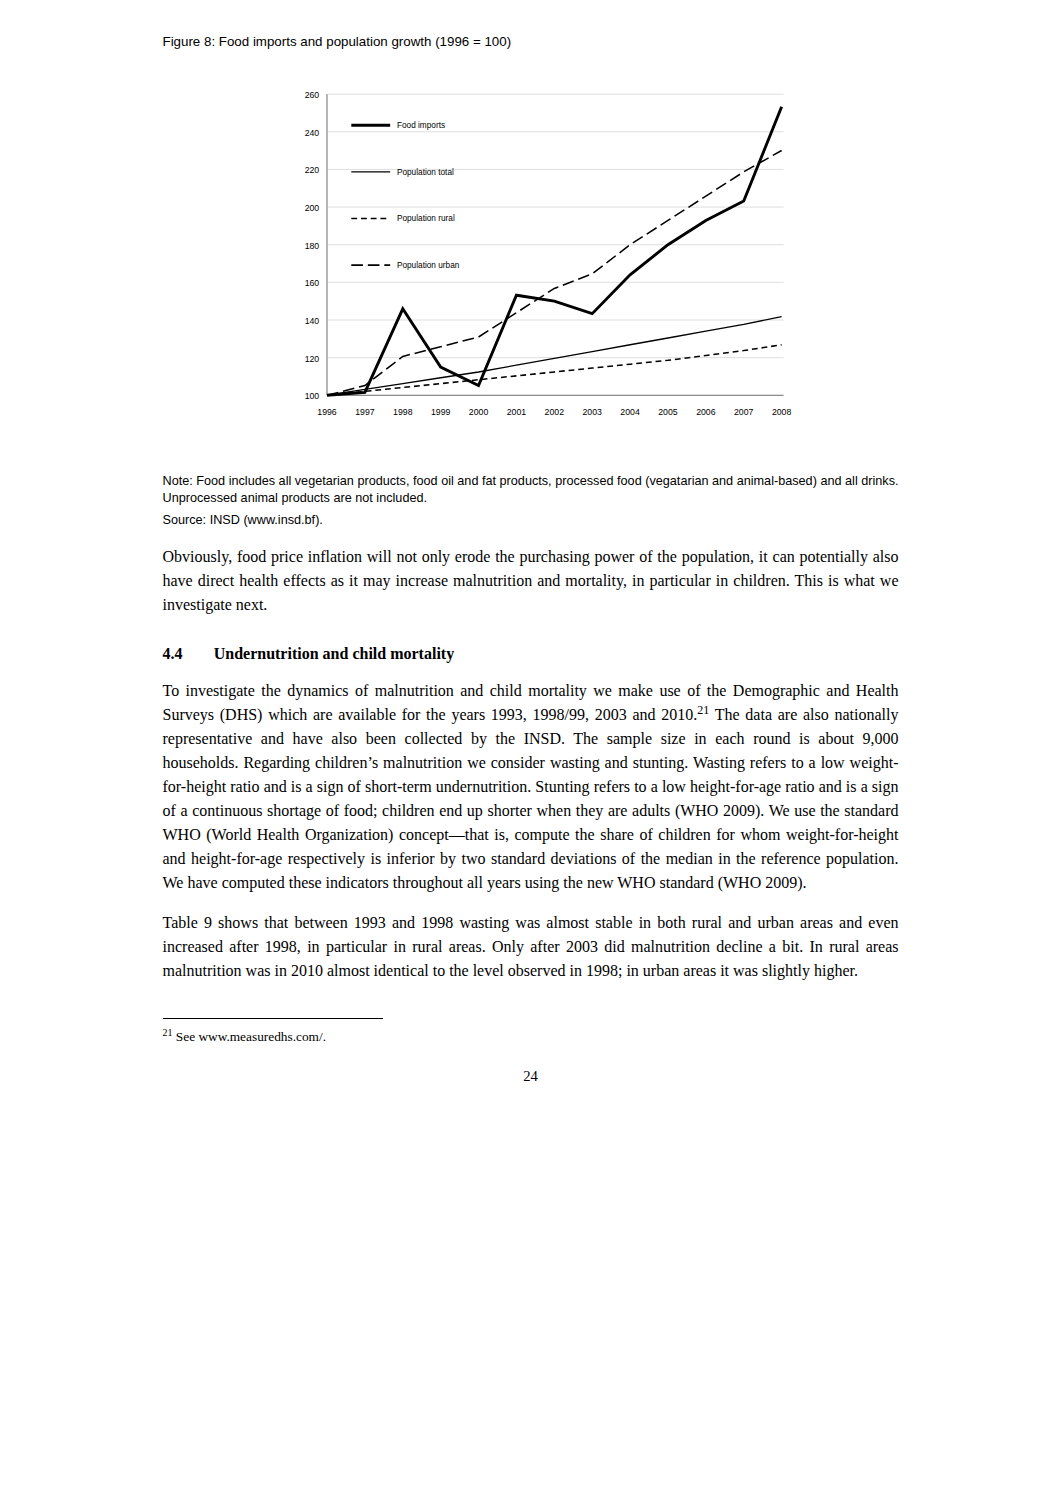Figure 8: Food imports and population growth (1996 = 100)
260 240 220 200 180 160 140 120 100 1996 1997 1998 1999 2000 2001 2002 2003 2004 2005 2006 2007 2008 Food imports Population total Population rural Population urban
Note: Food includes all vegetarian products, food oil and fat products, processed food (vegatarian and animal-based) and all drinks. Unprocessed animal products are not included.
Source: INSD (www.insd.bf).
Obviously, food price inflation will not only erode the purchasing power of the population, it can potentially also have direct health effects as it may increase malnutrition and mortality, in particular in children. This is what we investigate next.
4.4 Undernutrition and child mortality
To investigate the dynamics of malnutrition and child mortality we make use of the Demographic and Health Surveys (DHS) which are available for the years 1993, 1998/99, 2003 and 2010.21 The data are also nationally representative and have also been collected by the INSD. The sample size in each round is about 9,000 households. Regarding children’s malnutrition we consider wasting and stunting. Wasting refers to a low weight-for-height ratio and is a sign of short-term undernutrition. Stunting refers to a low height-for-age ratio and is a sign of a continuous shortage of food; children end up shorter when they are adults (WHO 2009). We use the standard WHO (World Health Organization) concept—that is, compute the share of children for whom weight-for-height and height-for-age respectively is inferior by two standard deviations of the median in the reference population. We have computed these indicators throughout all years using the new WHO standard (WHO 2009).
Table 9 shows that between 1993 and 1998 wasting was almost stable in both rural and urban areas and even increased after 1998, in particular in rural areas. Only after 2003 did malnutrition decline a bit. In rural areas malnutrition was in 2010 almost identical to the level observed in 1998; in urban areas it was slightly higher.
21 See www.measuredhs.com/.
24